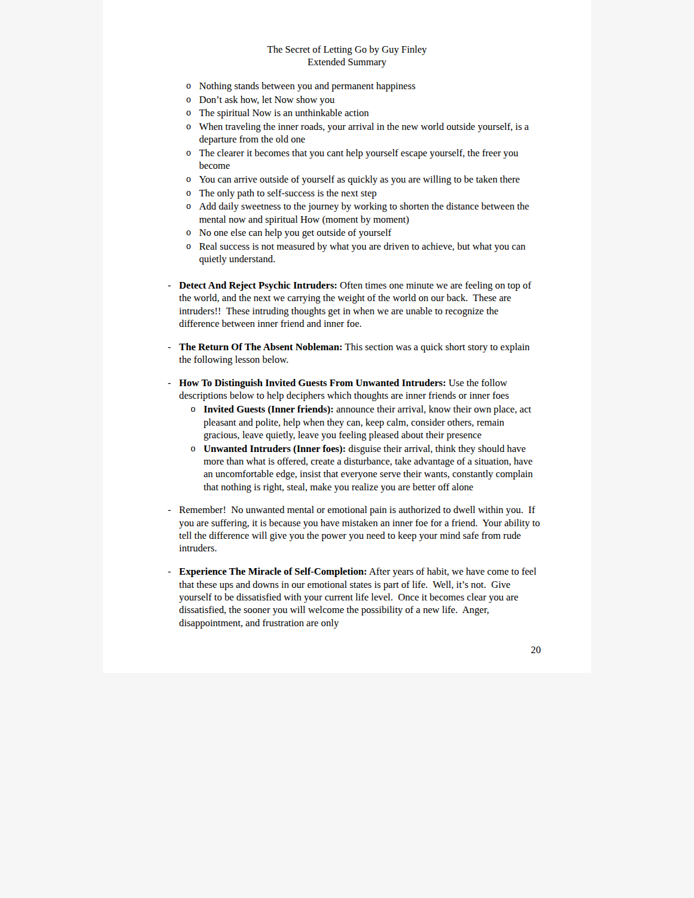The Secret of Letting Go by Guy Finley Extended Summary
Nothing stands between you and permanent happiness
Don’t ask how, let Now show you
The spiritual Now is an unthinkable action
When traveling the inner roads, your arrival in the new world outside yourself, is a departure from the old one
The clearer it becomes that you cant help yourself escape yourself, the freer you become
You can arrive outside of yourself as quickly as you are willing to be taken there
The only path to self-success is the next step
Add daily sweetness to the journey by working to shorten the distance between the mental now and spiritual How (moment by moment)
No one else can help you get outside of yourself
Real success is not measured by what you are driven to achieve, but what you can quietly understand.
Detect And Reject Psychic Intruders: Often times one minute we are feeling on top of the world, and the next we carrying the weight of the world on our back. These are intruders!! These intruding thoughts get in when we are unable to recognize the difference between inner friend and inner foe.
The Return Of The Absent Nobleman: This section was a quick short story to explain the following lesson below.
How To Distinguish Invited Guests From Unwanted Intruders: Use the follow descriptions below to help deciphers which thoughts are inner friends or inner foes
Invited Guests (Inner friends): announce their arrival, know their own place, act pleasant and polite, help when they can, keep calm, consider others, remain gracious, leave quietly, leave you feeling pleased about their presence
Unwanted Intruders (Inner foes): disguise their arrival, think they should have more than what is offered, create a disturbance, take advantage of a situation, have an uncomfortable edge, insist that everyone serve their wants, constantly complain that nothing is right, steal, make you realize you are better off alone
Remember! No unwanted mental or emotional pain is authorized to dwell within you. If you are suffering, it is because you have mistaken an inner foe for a friend. Your ability to tell the difference will give you the power you need to keep your mind safe from rude intruders.
Experience The Miracle of Self-Completion: After years of habit, we have come to feel that these ups and downs in our emotional states is part of life. Well, it’s not. Give yourself to be dissatisfied with your current life level. Once it becomes clear you are dissatisfied, the sooner you will welcome the possibility of a new life. Anger, disappointment, and frustration are only
20